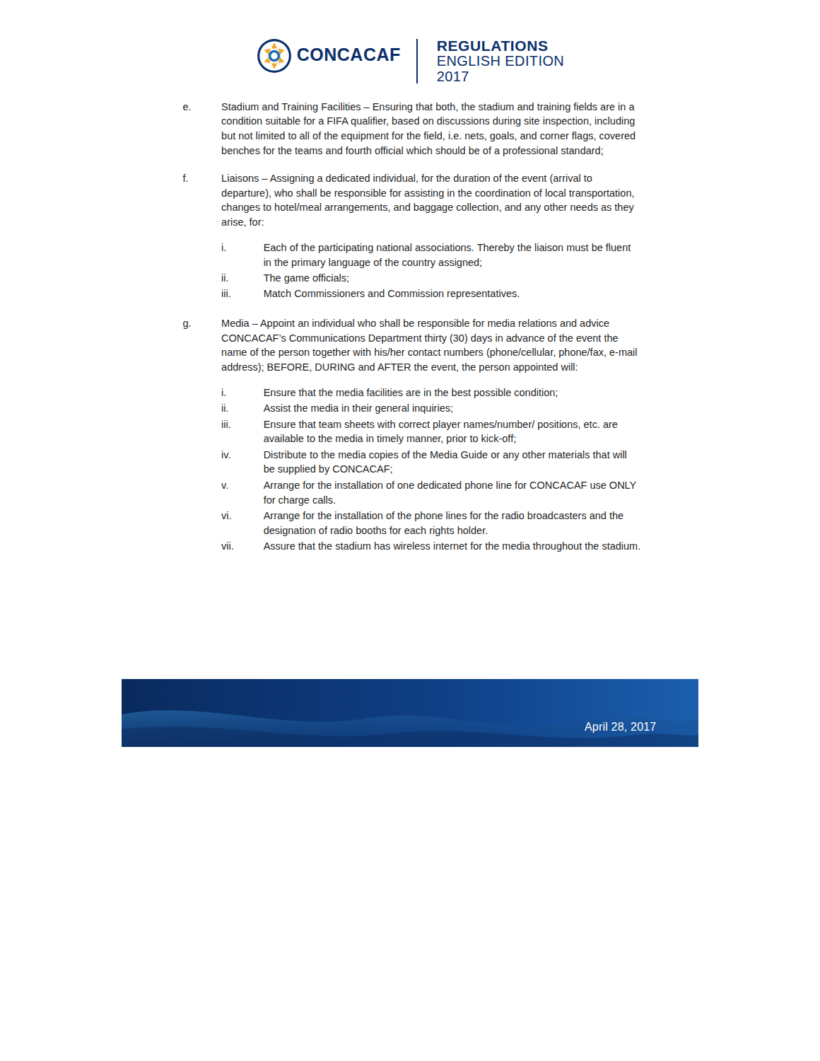CONCACAF
REGULATIONS
ENGLISH EDITION
2017
e.
Stadium and Training Facilities – Ensuring that both, the stadium and training fields are in a condition suitable for a FIFA qualifier, based on discussions during site inspection, including but not limited to all of the equipment for the field, i.e. nets, goals, and corner flags, covered benches for the teams and fourth official which should be of a professional standard;
f.
Liaisons – Assigning a dedicated individual, for the duration of the event (arrival to departure), who shall be responsible for assisting in the coordination of local transportation, changes to hotel/meal arrangements, and baggage collection, and any other needs as they arise, for:
i.
Each of the participating national associations. Thereby the liaison must be fluent in the primary language of the country assigned;
ii.
The game officials;
iii.
Match Commissioners and Commission representatives.
g.
Media – Appoint an individual who shall be responsible for media relations and advice CONCACAF’s Communications Department thirty (30) days in advance of the event the name of the person together with his/her contact numbers (phone/cellular, phone/fax, e-mail address); BEFORE, DURING and AFTER the event, the person appointed will:
i.
Ensure that the media facilities are in the best possible condition;
ii.
Assist the media in their general inquiries;
iii.
Ensure that team sheets with correct player names/number/ positions, etc. are available to the media in timely manner, prior to kick-off;
iv.
Distribute to the media copies of the Media Guide or any other materials that will be supplied by CONCACAF;
v.
Arrange for the installation of one dedicated phone line for CONCACAF use ONLY for charge calls.
vi.
Arrange for the installation of the phone lines for the radio broadcasters and the designation of radio booths for each rights holder.
vii.
Assure that the stadium has wireless internet for the media throughout the stadium.
April 28, 2017